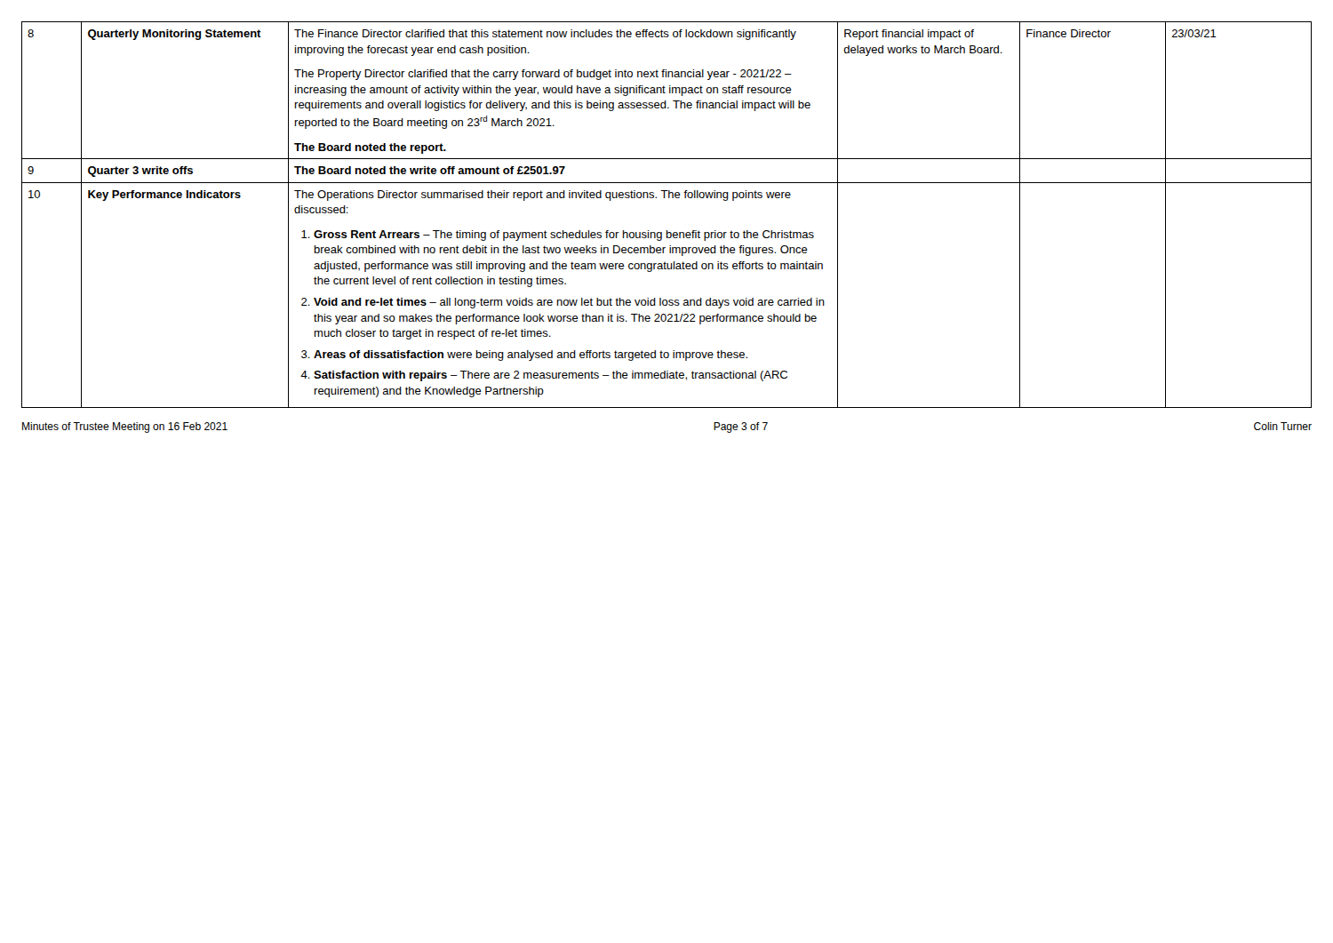| 8 | Quarterly Monitoring Statement | The Finance Director clarified that this statement now includes the effects of lockdown significantly improving the forecast year end cash position. The Property Director clarified that the carry forward of budget into next financial year - 2021/22 – increasing the amount of activity within the year, would have a significant impact on staff resource requirements and overall logistics for delivery, and this is being assessed. The financial impact will be reported to the Board meeting on 23 rd March 2021. The Board noted the report. | Report financial impact of delayed works to March Board. | Finance Director | 23/03/21 |
| 9 | Quarter 3 write offs | The Board noted the write off amount of £2501.97 | | | |
| 10 | Key Performance Indicators | The Operations Director summarised their report and invited questions. The following points were discussed: Gross Rent Arrears – The timing of payment schedules for housing benefit prior to the Christmas break combined with no rent debit in the last two weeks in December improved the figures. Once adjusted, performance was still improving and the team were congratulated on its efforts to maintain the current level of rent collection in testing times. Void and re-let times – all long-term voids are now let but the void loss and days void are carried in this year and so makes the performance look worse than it is. The 2021/22 performance should be much closer to target in respect of re-let times. Areas of dissatisfaction were being analysed and efforts targeted to improve these. Satisfaction with repairs – There are 2 measurements – the immediate, transactional (ARC requirement) and the Knowledge Partnership | | | |
Minutes of Trustee Meeting on 16 Feb 2021 Page 3 of 7 Colin Turner